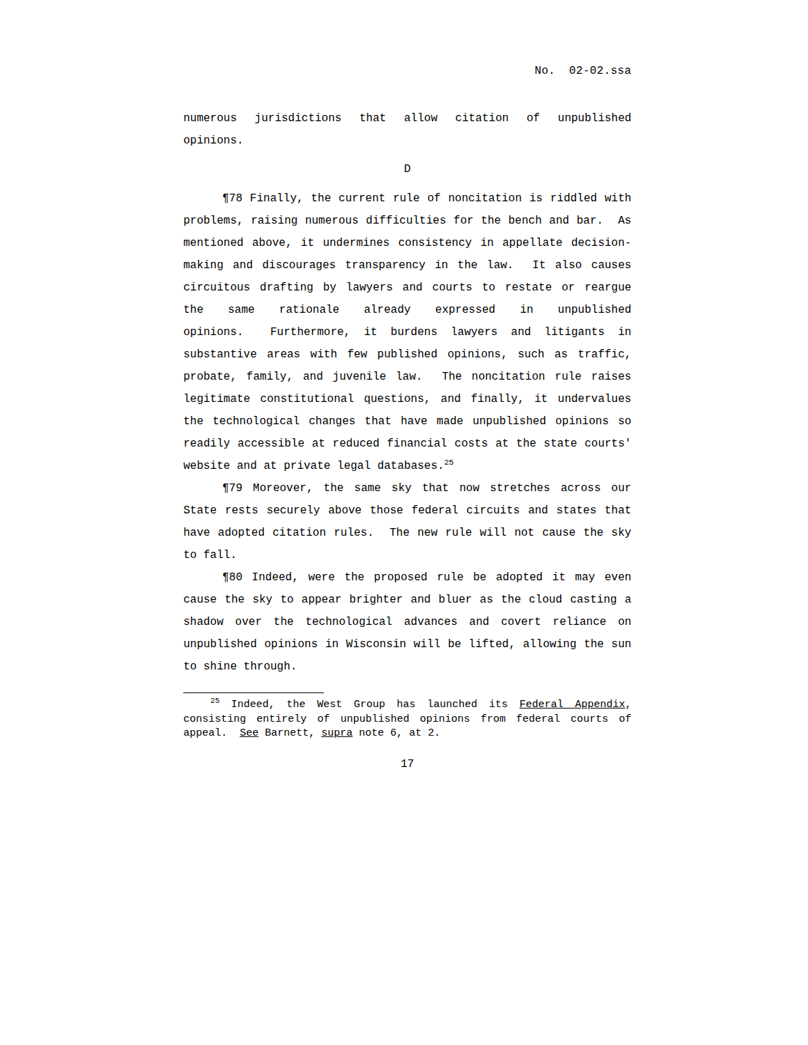No. 02-02.ssa
numerous jurisdictions that allow citation of unpublished opinions.
D
¶78 Finally, the current rule of noncitation is riddled with problems, raising numerous difficulties for the bench and bar. As mentioned above, it undermines consistency in appellate decision-making and discourages transparency in the law. It also causes circuitous drafting by lawyers and courts to restate or reargue the same rationale already expressed in unpublished opinions. Furthermore, it burdens lawyers and litigants in substantive areas with few published opinions, such as traffic, probate, family, and juvenile law. The noncitation rule raises legitimate constitutional questions, and finally, it undervalues the technological changes that have made unpublished opinions so readily accessible at reduced financial costs at the state courts' website and at private legal databases.25
¶79 Moreover, the same sky that now stretches across our State rests securely above those federal circuits and states that have adopted citation rules. The new rule will not cause the sky to fall.
¶80 Indeed, were the proposed rule be adopted it may even cause the sky to appear brighter and bluer as the cloud casting a shadow over the technological advances and covert reliance on unpublished opinions in Wisconsin will be lifted, allowing the sun to shine through.
25 Indeed, the West Group has launched its Federal Appendix, consisting entirely of unpublished opinions from federal courts of appeal. See Barnett, supra note 6, at 2.
17